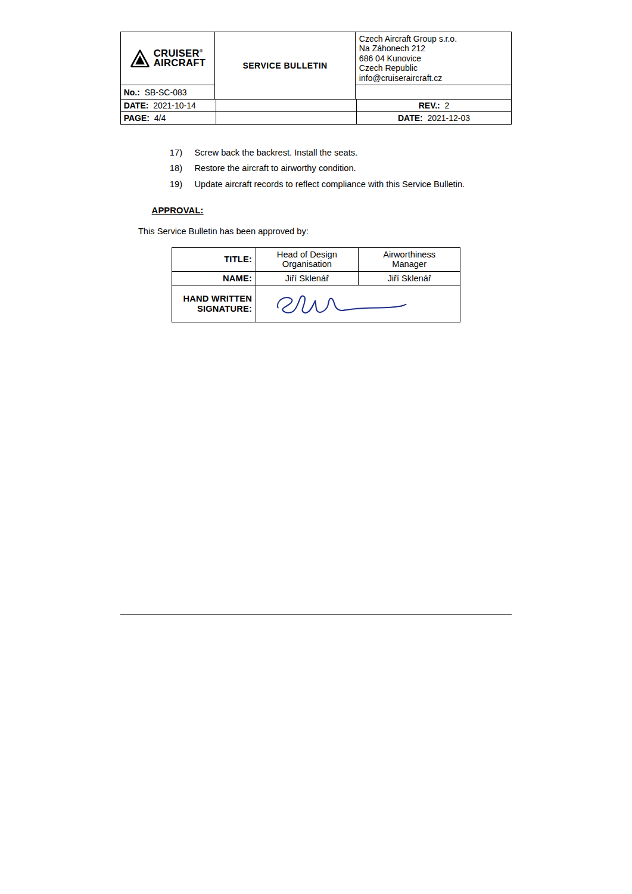| CRUISER ® AIRCRAFT | SERVICE BULLETIN | Czech Aircraft Group s.r.o. Na Záhonech 212 686 04 Kunovice Czech Republic info@cruiseraircraft.cz |
| No.: SB-SC-083 | |
| DATE: 2021-10-14 | | REV.: 2 |
| PAGE: 4/4 | | DATE: 2021-12-03 |
17) Screw back the backrest. Install the seats.
18) Restore the aircraft to airworthy condition.
19) Update aircraft records to reflect compliance with this Service Bulletin.
APPROVAL:
This Service Bulletin has been approved by:
| TITLE: | Head of Design Organisation | Airworthiness Manager |
| NAME: | Jiří Sklenář | Jiří Sklenář |
| HAND WRITTEN SIGNATURE: | |